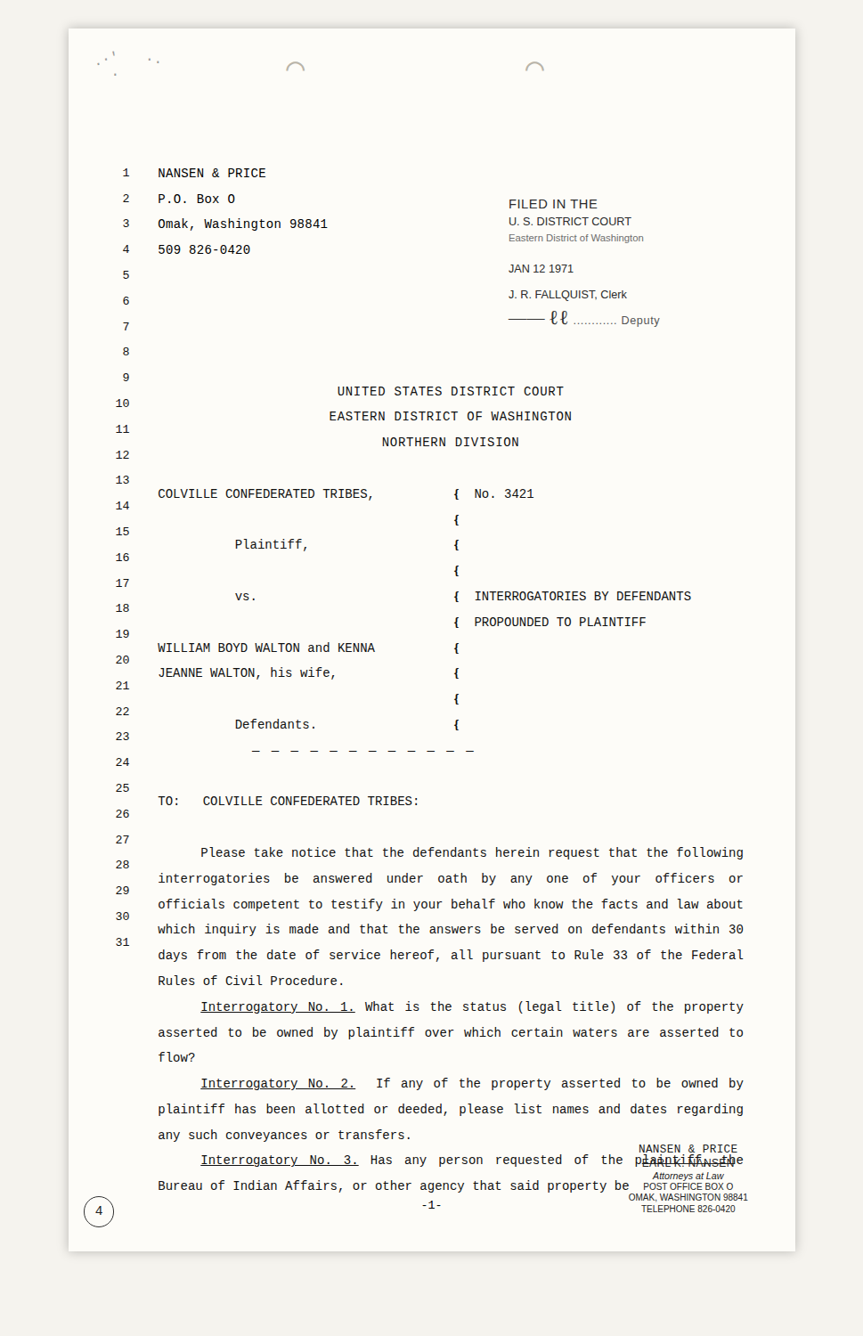.·' ·.
·
⌒
⌒
1
2
3
4
5
6
7
8
9
10
11
12
13
14
15
16
17
18
19
20
21
22
23
24
25
26
27
28
29
30
31
NANSEN & PRICE
P.O. Box O
Omak, Washington 98841
509 826-0420
FILED IN THE
U. S. DISTRICT COURT
Eastern District of Washington
JAN 12 1971
J. R. FALLQUIST, Clerk
—— ℓℓ ............ Deputy
UNITED STATES DISTRICT COURT
EASTERN DISTRICT OF WASHINGTON
NORTHERN DIVISION
| COLVILLE CONFEDERATED TRIBES, | ❴ | No. 3421 |
| | ❴ | |
| Plaintiff, | ❴ | |
| | ❴ | |
| vs. | ❴ | INTERROGATORIES BY DEFENDANTS |
| | ❴ | PROPOUNDED TO PLAINTIFF |
| WILLIAM BOYD WALTON and KENNA | ❴ | |
| JEANNE WALTON, his wife, | ❴ | |
| | ❴ | |
| Defendants. | ❴ | |
— — — — — — — — — — — —
TO: COLVILLE CONFEDERATED TRIBES:
Please take notice that the defendants herein request that the following interrogatories be answered under oath by any one of your officers or officials competent to testify in your behalf who know the facts and law about which inquiry is made and that the answers be served on defendants within 30 days from the date of service hereof, all pursuant to Rule 33 of the Federal Rules of Civil Procedure.
Interrogatory No. 1. What is the status (legal title) of the property asserted to be owned by plaintiff over which certain waters are asserted to flow?
Interrogatory No. 2. If any of the property asserted to be owned by plaintiff has been allotted or deeded, please list names and dates regarding any such conveyances or transfers.
Interrogatory No. 3. Has any person requested of the plaintiff, the Bureau of Indian Affairs, or other agency that said property be
-1-
NANSEN & PRICE
EARL K. NANSEN
Attorneys at Law
POST OFFICE BOX O
OMAK, WASHINGTON 98841
TELEPHONE 826-0420
4